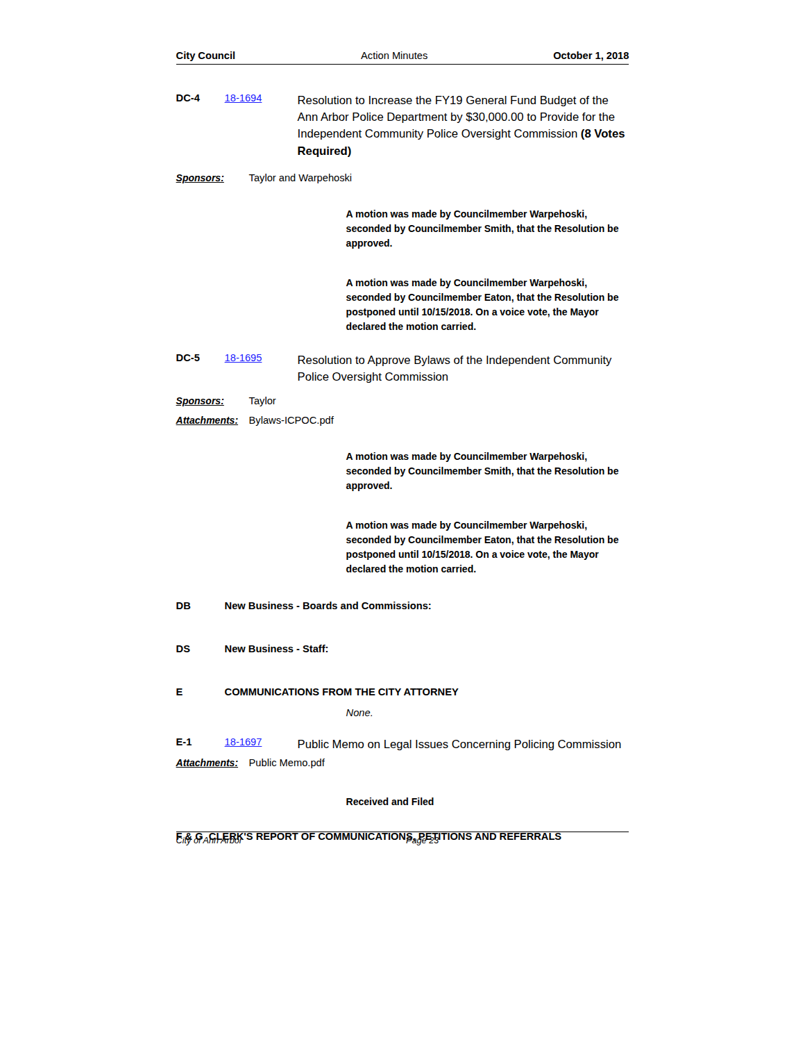City Council
Action Minutes
October 1, 2018
DC-4
18-1694
Resolution to Increase the FY19 General Fund Budget of the Ann Arbor Police Department by $30,000.00 to Provide for the Independent Community Police Oversight Commission (8 Votes Required)
Sponsors:
Taylor and Warpehoski
A motion was made by Councilmember Warpehoski, seconded by Councilmember Smith, that the Resolution be approved.
A motion was made by Councilmember Warpehoski, seconded by Councilmember Eaton, that the Resolution be postponed until 10/15/2018. On a voice vote, the Mayor declared the motion carried.
DC-5
18-1695
Resolution to Approve Bylaws of the Independent Community Police Oversight Commission
Sponsors:
Taylor
Attachments:
Bylaws-ICPOC.pdf
A motion was made by Councilmember Warpehoski, seconded by Councilmember Smith, that the Resolution be approved.
A motion was made by Councilmember Warpehoski, seconded by Councilmember Eaton, that the Resolution be postponed until 10/15/2018. On a voice vote, the Mayor declared the motion carried.
DB
New Business - Boards and Commissions:
DS
New Business - Staff:
E
COMMUNICATIONS FROM THE CITY ATTORNEY
None.
E-1
18-1697
Public Memo on Legal Issues Concerning Policing Commission
Attachments:
Public Memo.pdf
Received and Filed
F & G CLERK'S REPORT OF COMMUNICATIONS, PETITIONS AND REFERRALS
City of Ann Arbor
Page 23